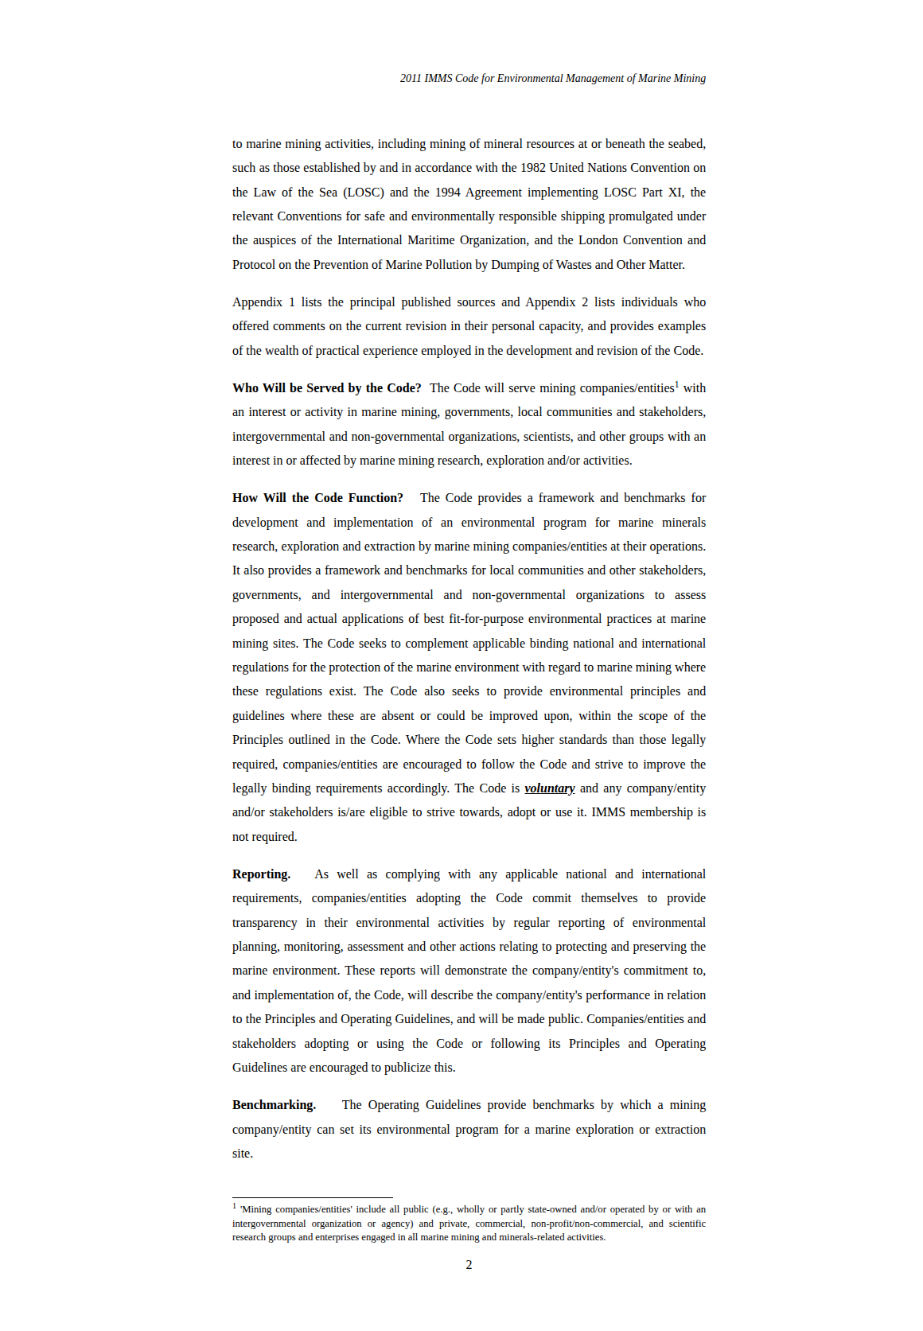2011 IMMS Code for Environmental Management of Marine Mining
to marine mining activities, including mining of mineral resources at or beneath the seabed, such as those established by and in accordance with the 1982 United Nations Convention on the Law of the Sea (LOSC) and the 1994 Agreement implementing LOSC Part XI, the relevant Conventions for safe and environmentally responsible shipping promulgated under the auspices of the International Maritime Organization, and the London Convention and Protocol on the Prevention of Marine Pollution by Dumping of Wastes and Other Matter.
Appendix 1 lists the principal published sources and Appendix 2 lists individuals who offered comments on the current revision in their personal capacity, and provides examples of the wealth of practical experience employed in the development and revision of the Code.
Who Will be Served by the Code? The Code will serve mining companies/entities1 with an interest or activity in marine mining, governments, local communities and stakeholders, intergovernmental and non-governmental organizations, scientists, and other groups with an interest in or affected by marine mining research, exploration and/or activities.
How Will the Code Function? The Code provides a framework and benchmarks for development and implementation of an environmental program for marine minerals research, exploration and extraction by marine mining companies/entities at their operations. It also provides a framework and benchmarks for local communities and other stakeholders, governments, and intergovernmental and non-governmental organizations to assess proposed and actual applications of best fit-for-purpose environmental practices at marine mining sites. The Code seeks to complement applicable binding national and international regulations for the protection of the marine environment with regard to marine mining where these regulations exist. The Code also seeks to provide environmental principles and guidelines where these are absent or could be improved upon, within the scope of the Principles outlined in the Code. Where the Code sets higher standards than those legally required, companies/entities are encouraged to follow the Code and strive to improve the legally binding requirements accordingly. The Code is voluntary and any company/entity and/or stakeholders is/are eligible to strive towards, adopt or use it. IMMS membership is not required.
Reporting. As well as complying with any applicable national and international requirements, companies/entities adopting the Code commit themselves to provide transparency in their environmental activities by regular reporting of environmental planning, monitoring, assessment and other actions relating to protecting and preserving the marine environment. These reports will demonstrate the company/entity's commitment to, and implementation of, the Code, will describe the company/entity's performance in relation to the Principles and Operating Guidelines, and will be made public. Companies/entities and stakeholders adopting or using the Code or following its Principles and Operating Guidelines are encouraged to publicize this.
Benchmarking. The Operating Guidelines provide benchmarks by which a mining company/entity can set its environmental program for a marine exploration or extraction site.
1 'Mining companies/entities' include all public (e.g., wholly or partly state-owned and/or operated by or with an intergovernmental organization or agency) and private, commercial, non-profit/non-commercial, and scientific research groups and enterprises engaged in all marine mining and minerals-related activities.
2